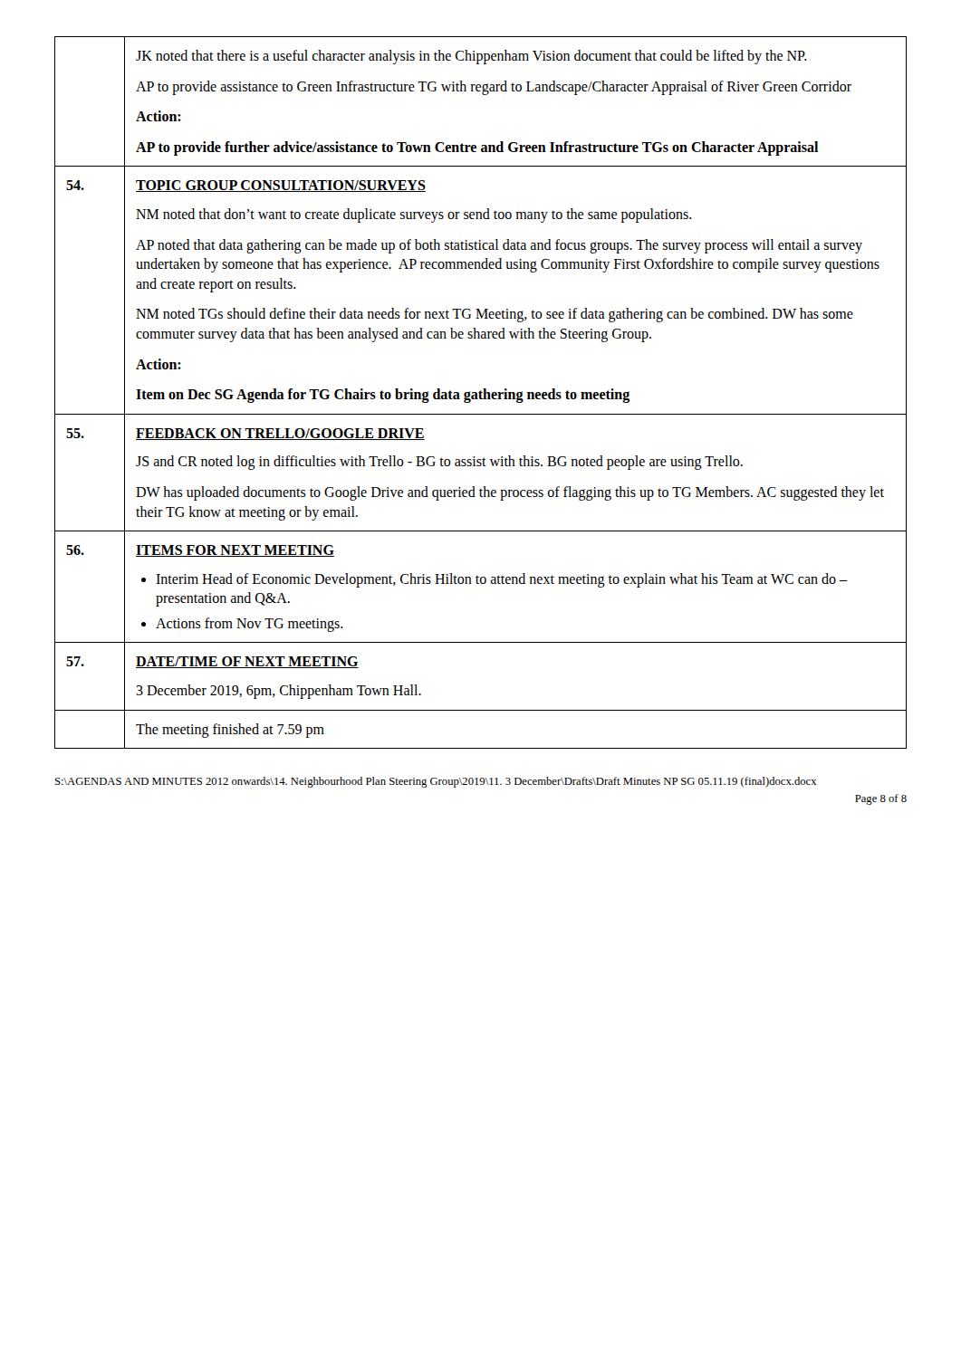| | JK noted that there is a useful character analysis in the Chippenham Vision document that could be lifted by the NP. AP to provide assistance to Green Infrastructure TG with regard to Landscape/Character Appraisal of River Green Corridor Action: AP to provide further advice/assistance to Town Centre and Green Infrastructure TGs on Character Appraisal |
| 54. | TOPIC GROUP CONSULTATION/SURVEYS NM noted that don’t want to create duplicate surveys or send too many to the same populations. AP noted that data gathering can be made up of both statistical data and focus groups. The survey process will entail a survey undertaken by someone that has experience. AP recommended using Community First Oxfordshire to compile survey questions and create report on results. NM noted TGs should define their data needs for next TG Meeting, to see if data gathering can be combined. DW has some commuter survey data that has been analysed and can be shared with the Steering Group. Action: Item on Dec SG Agenda for TG Chairs to bring data gathering needs to meeting |
| 55. | FEEDBACK ON TRELLO/GOOGLE DRIVE JS and CR noted log in difficulties with Trello - BG to assist with this. BG noted people are using Trello. DW has uploaded documents to Google Drive and queried the process of flagging this up to TG Members. AC suggested they let their TG know at meeting or by email. |
| 56. | ITEMS FOR NEXT MEETING Interim Head of Economic Development, Chris Hilton to attend next meeting to explain what his Team at WC can do – presentation and Q&A. Actions from Nov TG meetings. |
| 57. | DATE/TIME OF NEXT MEETING 3 December 2019, 6pm, Chippenham Town Hall. |
| | The meeting finished at 7.59 pm |
S:\AGENDAS AND MINUTES 2012 onwards\14. Neighbourhood Plan Steering Group\2019\11. 3 December\Drafts\Draft Minutes NP SG 05.11.19 (final)docx.docx
Page 8 of 8